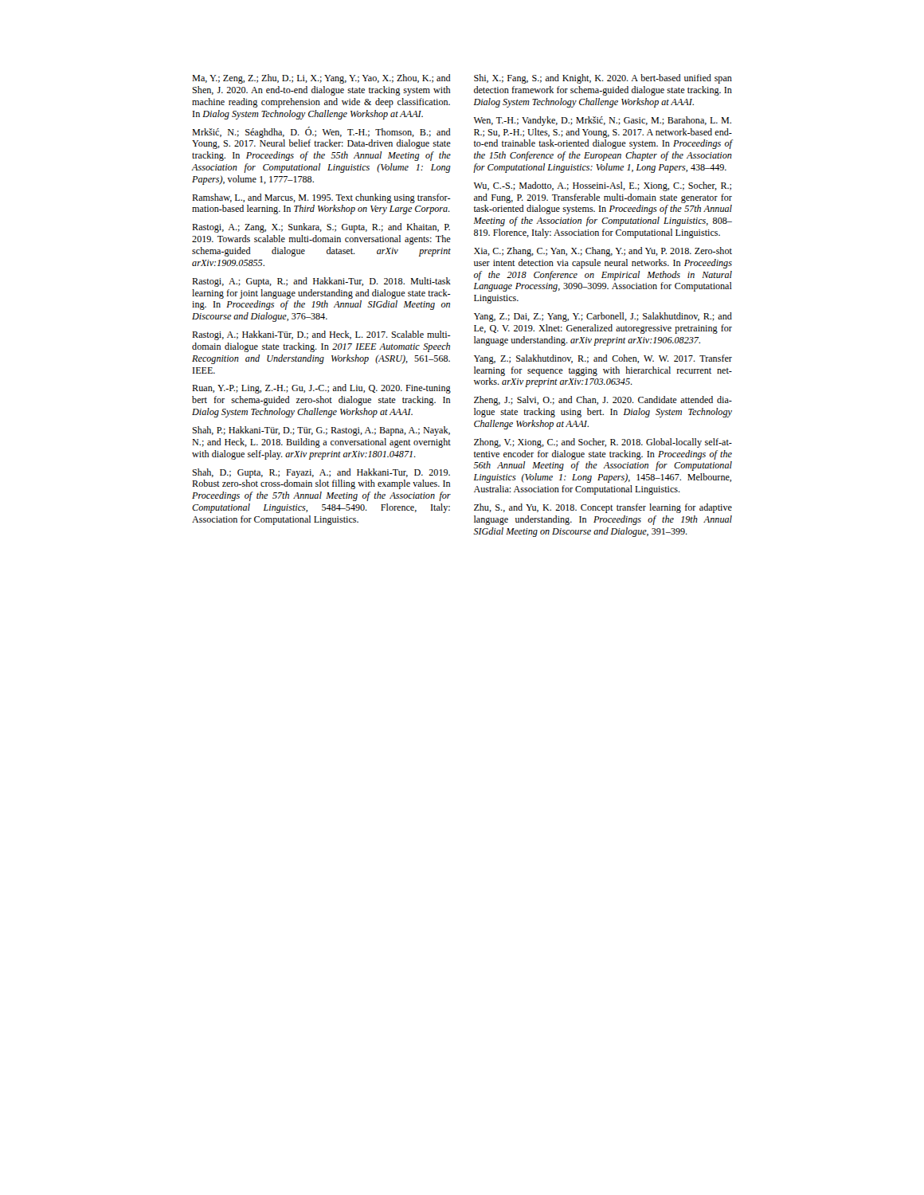Ma, Y.; Zeng, Z.; Zhu, D.; Li, X.; Yang, Y.; Yao, X.; Zhou, K.; and Shen, J. 2020. An end-to-end dialogue state tracking system with machine reading comprehension and wide & deep classification. In Dialog System Technology Challenge Workshop at AAAI.
Mrkšić, N.; Séaghdha, D. Ó.; Wen, T.-H.; Thomson, B.; and Young, S. 2017. Neural belief tracker: Data-driven dialogue state tracking. In Proceedings of the 55th Annual Meeting of the Association for Computational Linguistics (Volume 1: Long Papers), volume 1, 1777–1788.
Ramshaw, L., and Marcus, M. 1995. Text chunking using transformation-based learning. In Third Workshop on Very Large Corpora.
Rastogi, A.; Zang, X.; Sunkara, S.; Gupta, R.; and Khaitan, P. 2019. Towards scalable multi-domain conversational agents: The schema-guided dialogue dataset. arXiv preprint arXiv:1909.05855.
Rastogi, A.; Gupta, R.; and Hakkani-Tur, D. 2018. Multi-task learning for joint language understanding and dialogue state tracking. In Proceedings of the 19th Annual SIGdial Meeting on Discourse and Dialogue, 376–384.
Rastogi, A.; Hakkani-Tür, D.; and Heck, L. 2017. Scalable multi-domain dialogue state tracking. In 2017 IEEE Automatic Speech Recognition and Understanding Workshop (ASRU), 561–568. IEEE.
Ruan, Y.-P.; Ling, Z.-H.; Gu, J.-C.; and Liu, Q. 2020. Fine-tuning bert for schema-guided zero-shot dialogue state tracking. In Dialog System Technology Challenge Workshop at AAAI.
Shah, P.; Hakkani-Tür, D.; Tür, G.; Rastogi, A.; Bapna, A.; Nayak, N.; and Heck, L. 2018. Building a conversational agent overnight with dialogue self-play. arXiv preprint arXiv:1801.04871.
Shah, D.; Gupta, R.; Fayazi, A.; and Hakkani-Tur, D. 2019. Robust zero-shot cross-domain slot filling with example values. In Proceedings of the 57th Annual Meeting of the Association for Computational Linguistics, 5484–5490. Florence, Italy: Association for Computational Linguistics.
Shi, X.; Fang, S.; and Knight, K. 2020. A bert-based unified span detection framework for schema-guided dialogue state tracking. In Dialog System Technology Challenge Workshop at AAAI.
Wen, T.-H.; Vandyke, D.; Mrkšić, N.; Gasic, M.; Barahona, L. M. R.; Su, P.-H.; Ultes, S.; and Young, S. 2017. A network-based end-to-end trainable task-oriented dialogue system. In Proceedings of the 15th Conference of the European Chapter of the Association for Computational Linguistics: Volume 1, Long Papers, 438–449.
Wu, C.-S.; Madotto, A.; Hosseini-Asl, E.; Xiong, C.; Socher, R.; and Fung, P. 2019. Transferable multi-domain state generator for task-oriented dialogue systems. In Proceedings of the 57th Annual Meeting of the Association for Computational Linguistics, 808–819. Florence, Italy: Association for Computational Linguistics.
Xia, C.; Zhang, C.; Yan, X.; Chang, Y.; and Yu, P. 2018. Zero-shot user intent detection via capsule neural networks. In Proceedings of the 2018 Conference on Empirical Methods in Natural Language Processing, 3090–3099. Association for Computational Linguistics.
Yang, Z.; Dai, Z.; Yang, Y.; Carbonell, J.; Salakhutdinov, R.; and Le, Q. V. 2019. Xlnet: Generalized autoregressive pretraining for language understanding. arXiv preprint arXiv:1906.08237.
Yang, Z.; Salakhutdinov, R.; and Cohen, W. W. 2017. Transfer learning for sequence tagging with hierarchical recurrent networks. arXiv preprint arXiv:1703.06345.
Zheng, J.; Salvi, O.; and Chan, J. 2020. Candidate attended dialogue state tracking using bert. In Dialog System Technology Challenge Workshop at AAAI.
Zhong, V.; Xiong, C.; and Socher, R. 2018. Global-locally self-attentive encoder for dialogue state tracking. In Proceedings of the 56th Annual Meeting of the Association for Computational Linguistics (Volume 1: Long Papers), 1458–1467. Melbourne, Australia: Association for Computational Linguistics.
Zhu, S., and Yu, K. 2018. Concept transfer learning for adaptive language understanding. In Proceedings of the 19th Annual SIGdial Meeting on Discourse and Dialogue, 391–399.